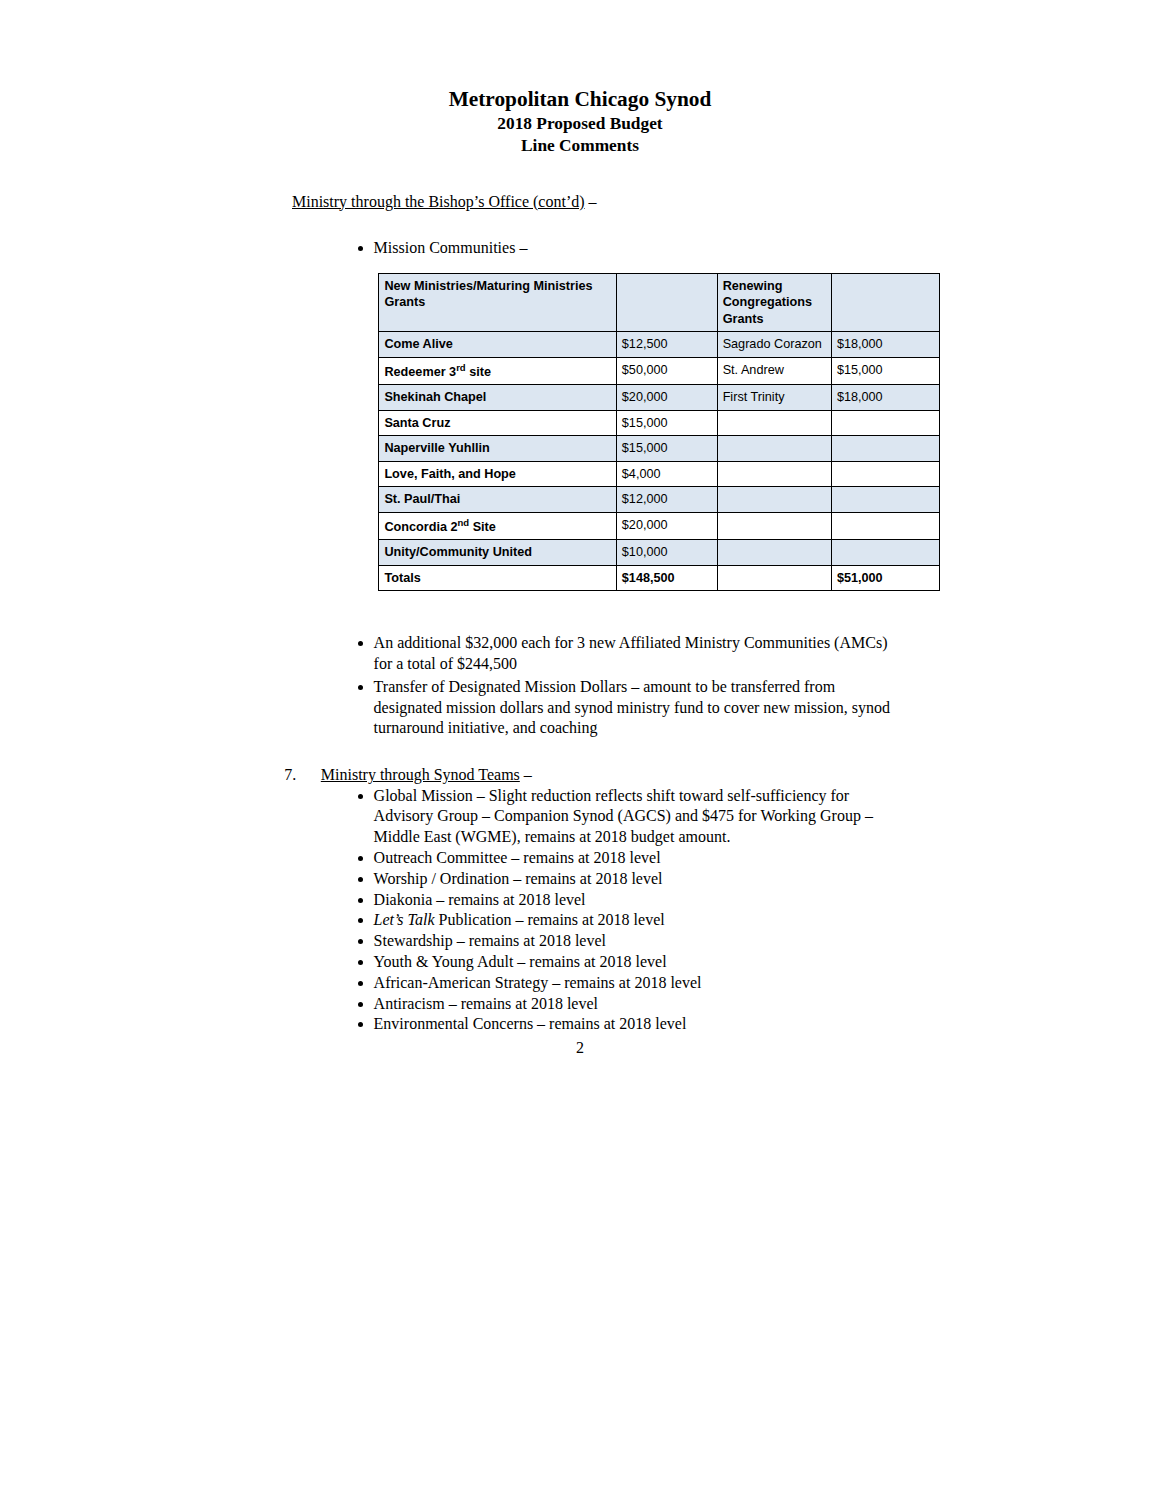Metropolitan Chicago Synod
2018 Proposed Budget
Line Comments
Ministry through the Bishop’s Office (cont’d) –
Mission Communities –
| New Ministries/Maturing Ministries Grants | | Renewing Congregations Grants | |
| Come Alive | $12,500 | Sagrado Corazon | $18,000 |
| Redeemer 3 rd site | $50,000 | St. Andrew | $15,000 |
| Shekinah Chapel | $20,000 | First Trinity | $18,000 |
| Santa Cruz | $15,000 | | |
| Naperville Yuhllin | $15,000 | | |
| Love, Faith, and Hope | $4,000 | | |
| St. Paul/Thai | $12,000 | | |
| Concordia 2 nd Site | $20,000 | | |
| Unity/Community United | $10,000 | | |
| Totals | $148,500 | | $51,000 |
An additional $32,000 each for 3 new Affiliated Ministry Communities (AMCs) for a total of $244,500
Transfer of Designated Mission Dollars – amount to be transferred from designated mission dollars and synod ministry fund to cover new mission, synod turnaround initiative, and coaching
7. Ministry through Synod Teams –
Global Mission – Slight reduction reflects shift toward self-sufficiency for Advisory Group – Companion Synod (AGCS) and $475 for Working Group – Middle East (WGME), remains at 2018 budget amount.
Outreach Committee – remains at 2018 level
Worship / Ordination – remains at 2018 level
Diakonia – remains at 2018 level
Let’s Talk Publication – remains at 2018 level
Stewardship – remains at 2018 level
Youth & Young Adult – remains at 2018 level
African-American Strategy – remains at 2018 level
Antiracism – remains at 2018 level
Environmental Concerns – remains at 2018 level
2